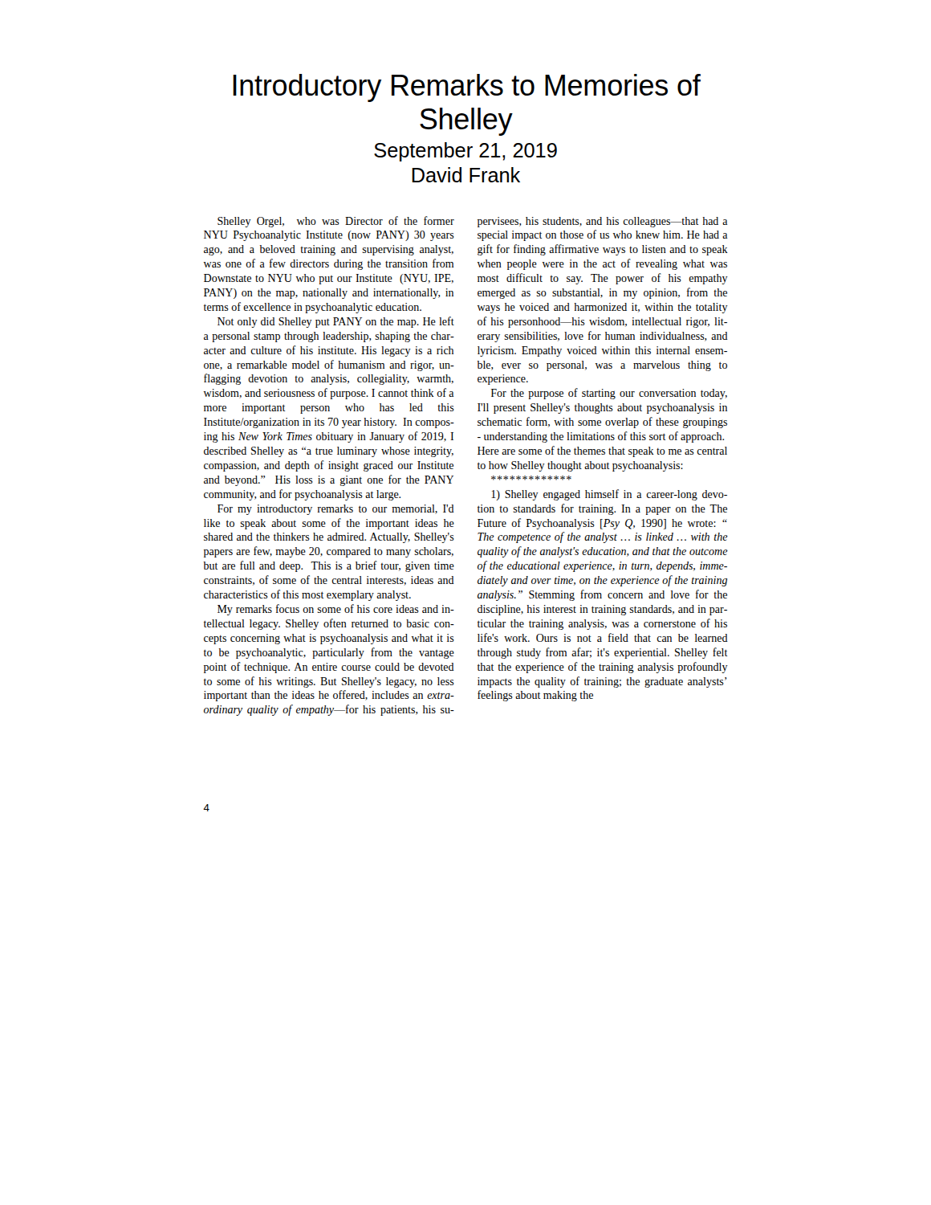Introductory Remarks to Memories of Shelley
September 21, 2019
David Frank
Shelley Orgel, who was Director of the former NYU Psychoanalytic Institute (now PANY) 30 years ago, and a beloved training and supervising analyst, was one of a few directors during the transition from Downstate to NYU who put our Institute (NYU, IPE, PANY) on the map, nationally and internationally, in terms of excellence in psychoanalytic education.
Not only did Shelley put PANY on the map. He left a personal stamp through leadership, shaping the character and culture of his institute. His legacy is a rich one, a remarkable model of humanism and rigor, unflagging devotion to analysis, collegiality, warmth, wisdom, and seriousness of purpose. I cannot think of a more important person who has led this Institute/organization in its 70 year history. In composing his New York Times obituary in January of 2019, I described Shelley as “a true luminary whose integrity, compassion, and depth of insight graced our Institute and beyond.” His loss is a giant one for the PANY community, and for psychoanalysis at large.
For my introductory remarks to our memorial, I'd like to speak about some of the important ideas he shared and the thinkers he admired. Actually, Shelley's papers are few, maybe 20, compared to many scholars, but are full and deep. This is a brief tour, given time constraints, of some of the central interests, ideas and characteristics of this most exemplary analyst.
My remarks focus on some of his core ideas and intellectual legacy. Shelley often returned to basic concepts concerning what is psychoanalysis and what it is to be psychoanalytic, particularly from the vantage point of technique. An entire course could be devoted to some of his writings. But Shelley's legacy, no less important than the ideas he offered, includes an extraordinary quality of empathy—for his patients, his supervisees, his students, and his colleagues—that had a special impact on those of us who knew him. He had a gift for finding affirmative ways to listen and to speak when people were in the act of revealing what was most difficult to say. The power of his empathy emerged as so substantial, in my opinion, from the ways he voiced and harmonized it, within the totality of his personhood—his wisdom, intellectual rigor, literary sensibilities, love for human individualness, and lyricism. Empathy voiced within this internal ensemble, ever so personal, was a marvelous thing to experience.
For the purpose of starting our conversation today, I'll present Shelley's thoughts about psychoanalysis in schematic form, with some overlap of these groupings - understanding the limitations of this sort of approach. Here are some of the themes that speak to me as central to how Shelley thought about psychoanalysis:
*************
1) Shelley engaged himself in a career-long devotion to standards for training. In a paper on the The Future of Psychoanalysis [Psy Q, 1990] he wrote: “ The competence of the analyst … is linked … with the quality of the analyst's education, and that the outcome of the educational experience, in turn, depends, immediately and over time, on the experience of the training analysis.” Stemming from concern and love for the discipline, his interest in training standards, and in particular the training analysis, was a cornerstone of his life's work. Ours is not a field that can be learned through study from afar; it's experiential. Shelley felt that the experience of the training analysis profoundly impacts the quality of training; the graduate analysts’ feelings about making the
4